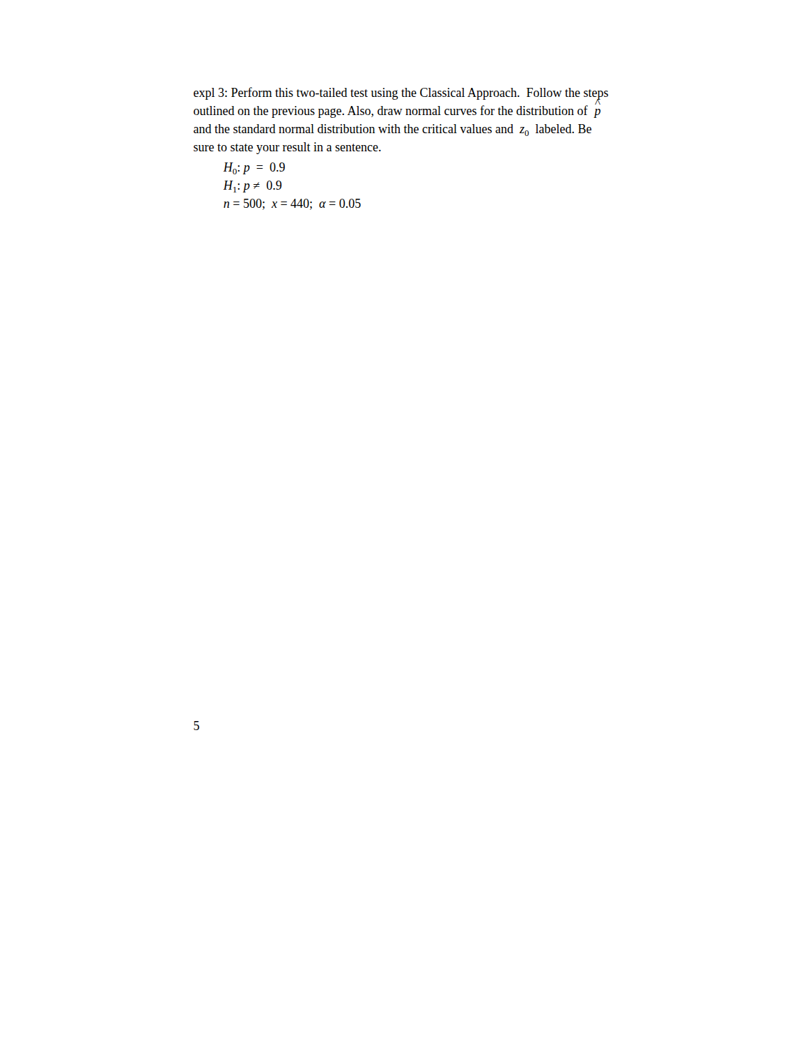expl 3: Perform this two-tailed test using the Classical Approach. Follow the steps outlined on the previous page. Also, draw normal curves for the distribution of ^p and the standard normal distribution with the critical values and z0 labeled. Be sure to state your result in a sentence.
H0: p = 0.9
H1: p ≠ 0.9
n = 500; x = 440; α = 0.05
5